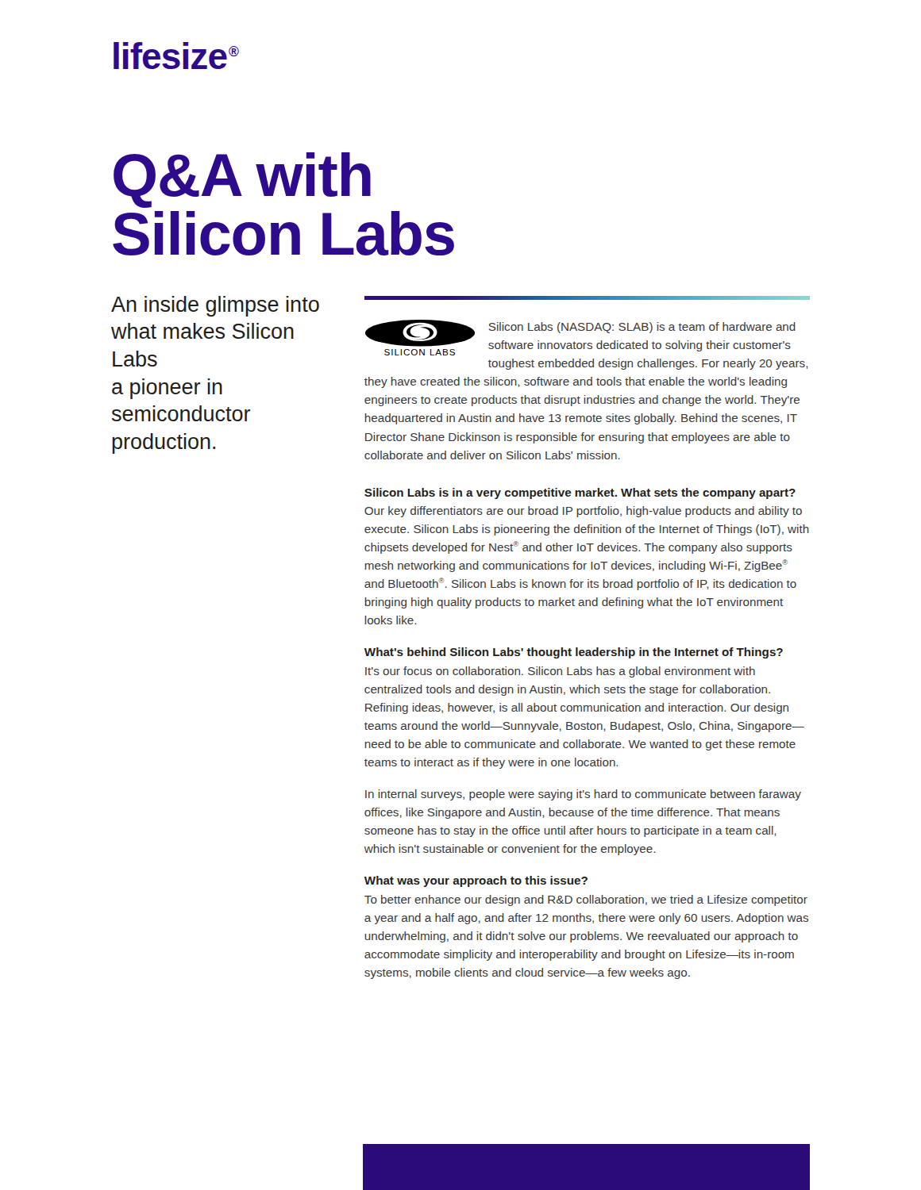lifesize®
Q&A with
Silicon Labs
An inside glimpse into what makes Silicon Labs
a pioneer in semiconductor production.
Silicon Labs SILICON LABS
Silicon Labs (NASDAQ: SLAB) is a team of hardware and software innovators dedicated to solving their customer's toughest embedded design challenges. For nearly 20 years, they have created the silicon, software and tools that enable the world's leading engineers to create products that disrupt industries and change the world. They're headquartered in Austin and have 13 remote sites globally. Behind the scenes, IT Director Shane Dickinson is responsible for ensuring that employees are able to collaborate and deliver on Silicon Labs' mission.
Silicon Labs is in a very competitive market. What sets the company apart? Our key differentiators are our broad IP portfolio, high-value products and ability to execute. Silicon Labs is pioneering the definition of the Internet of Things (IoT), with chipsets developed for Nest® and other IoT devices. The company also supports mesh networking and communications for IoT devices, including Wi-Fi, ZigBee® and Bluetooth®. Silicon Labs is known for its broad portfolio of IP, its dedication to bringing high quality products to market and defining what the IoT environment looks like.
What's behind Silicon Labs' thought leadership in the Internet of Things? It's our focus on collaboration. Silicon Labs has a global environment with centralized tools and design in Austin, which sets the stage for collaboration. Refining ideas, however, is all about communication and interaction. Our design teams around the world—Sunnyvale, Boston, Budapest, Oslo, China, Singapore—need to be able to communicate and collaborate. We wanted to get these remote teams to interact as if they were in one location.
In internal surveys, people were saying it's hard to communicate between faraway offices, like Singapore and Austin, because of the time difference. That means someone has to stay in the office until after hours to participate in a team call, which isn't sustainable or convenient for the employee.
What was your approach to this issue? To better enhance our design and R&D collaboration, we tried a Lifesize competitor a year and a half ago, and after 12 months, there were only 60 users. Adoption was underwhelming, and it didn't solve our problems. We reevaluated our approach to accommodate simplicity and interoperability and brought on Lifesize—its in-room systems, mobile clients and cloud service—a few weeks ago.